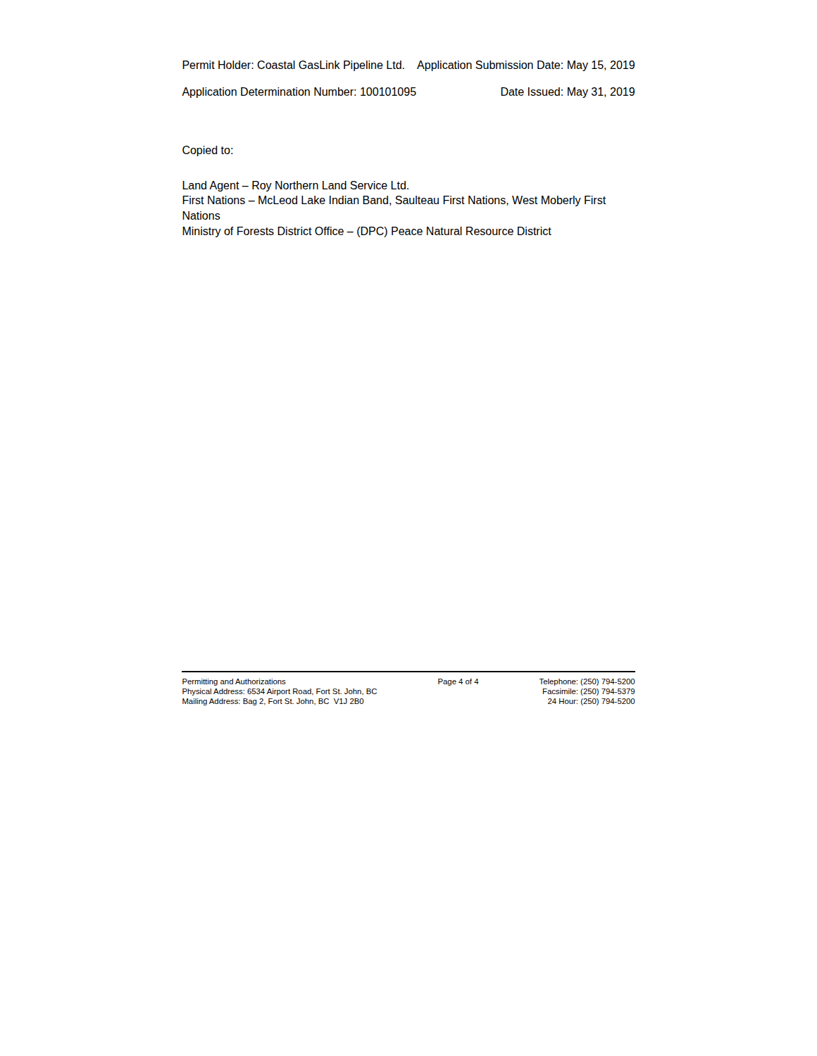Permit Holder: Coastal GasLink Pipeline Ltd.
Application Submission Date: May 15, 2019
Application Determination Number: 100101095
Date Issued: May 31, 2019
Copied to:
Land Agent – Roy Northern Land Service Ltd.
First Nations – McLeod Lake Indian Band, Saulteau First Nations, West Moberly First Nations
Ministry of Forests District Office – (DPC) Peace Natural Resource District
Permitting and Authorizations
Physical Address: 6534 Airport Road, Fort St. John, BC
Mailing Address: Bag 2, Fort St. John, BC V1J 2B0
Page 4 of 4
Telephone: (250) 794-5200
Facsimile: (250) 794-5379
24 Hour: (250) 794-5200